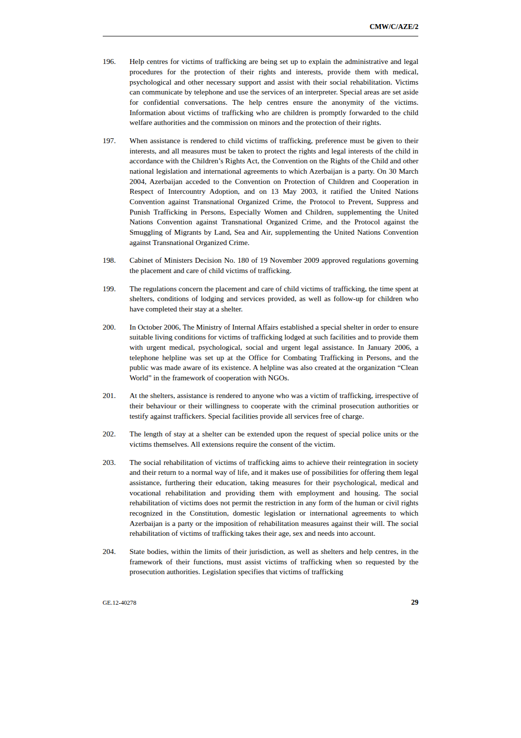CMW/C/AZE/2
196. Help centres for victims of trafficking are being set up to explain the administrative and legal procedures for the protection of their rights and interests, provide them with medical, psychological and other necessary support and assist with their social rehabilitation. Victims can communicate by telephone and use the services of an interpreter. Special areas are set aside for confidential conversations. The help centres ensure the anonymity of the victims. Information about victims of trafficking who are children is promptly forwarded to the child welfare authorities and the commission on minors and the protection of their rights.
197. When assistance is rendered to child victims of trafficking, preference must be given to their interests, and all measures must be taken to protect the rights and legal interests of the child in accordance with the Children’s Rights Act, the Convention on the Rights of the Child and other national legislation and international agreements to which Azerbaijan is a party. On 30 March 2004, Azerbaijan acceded to the Convention on Protection of Children and Cooperation in Respect of Intercountry Adoption, and on 13 May 2003, it ratified the United Nations Convention against Transnational Organized Crime, the Protocol to Prevent, Suppress and Punish Trafficking in Persons, Especially Women and Children, supplementing the United Nations Convention against Transnational Organized Crime, and the Protocol against the Smuggling of Migrants by Land, Sea and Air, supplementing the United Nations Convention against Transnational Organized Crime.
198. Cabinet of Ministers Decision No. 180 of 19 November 2009 approved regulations governing the placement and care of child victims of trafficking.
199. The regulations concern the placement and care of child victims of trafficking, the time spent at shelters, conditions of lodging and services provided, as well as follow-up for children who have completed their stay at a shelter.
200. In October 2006, The Ministry of Internal Affairs established a special shelter in order to ensure suitable living conditions for victims of trafficking lodged at such facilities and to provide them with urgent medical, psychological, social and urgent legal assistance. In January 2006, a telephone helpline was set up at the Office for Combating Trafficking in Persons, and the public was made aware of its existence. A helpline was also created at the organization “Clean World” in the framework of cooperation with NGOs.
201. At the shelters, assistance is rendered to anyone who was a victim of trafficking, irrespective of their behaviour or their willingness to cooperate with the criminal prosecution authorities or testify against traffickers. Special facilities provide all services free of charge.
202. The length of stay at a shelter can be extended upon the request of special police units or the victims themselves. All extensions require the consent of the victim.
203. The social rehabilitation of victims of trafficking aims to achieve their reintegration in society and their return to a normal way of life, and it makes use of possibilities for offering them legal assistance, furthering their education, taking measures for their psychological, medical and vocational rehabilitation and providing them with employment and housing. The social rehabilitation of victims does not permit the restriction in any form of the human or civil rights recognized in the Constitution, domestic legislation or international agreements to which Azerbaijan is a party or the imposition of rehabilitation measures against their will. The social rehabilitation of victims of trafficking takes their age, sex and needs into account.
204. State bodies, within the limits of their jurisdiction, as well as shelters and help centres, in the framework of their functions, must assist victims of trafficking when so requested by the prosecution authorities. Legislation specifies that victims of trafficking
GE.12-40278 29